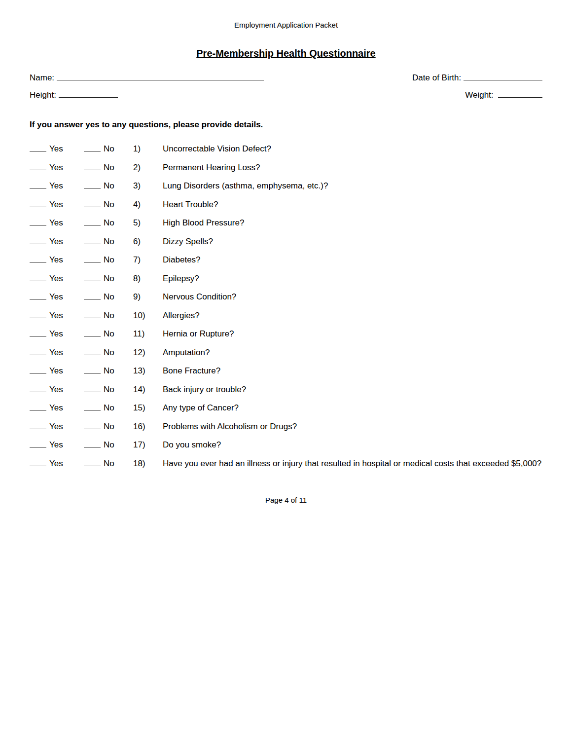Employment Application Packet
Pre-Membership Health Questionnaire
Name: Date of Birth:
Height: Weight:
If you answer yes to any questions, please provide details.
| Yes | No | 1) | Uncorrectable Vision Defect? |
| Yes | No | 2) | Permanent Hearing Loss? |
| Yes | No | 3) | Lung Disorders (asthma, emphysema, etc.)? |
| Yes | No | 4) | Heart Trouble? |
| Yes | No | 5) | High Blood Pressure? |
| Yes | No | 6) | Dizzy Spells? |
| Yes | No | 7) | Diabetes? |
| Yes | No | 8) | Epilepsy? |
| Yes | No | 9) | Nervous Condition? |
| Yes | No | 10) | Allergies? |
| Yes | No | 11) | Hernia or Rupture? |
| Yes | No | 12) | Amputation? |
| Yes | No | 13) | Bone Fracture? |
| Yes | No | 14) | Back injury or trouble? |
| Yes | No | 15) | Any type of Cancer? |
| Yes | No | 16) | Problems with Alcoholism or Drugs? |
| Yes | No | 17) | Do you smoke? |
| Yes | No | 18) | Have you ever had an illness or injury that resulted in hospital or medical costs that exceeded $5,000? |
Page 4 of 11